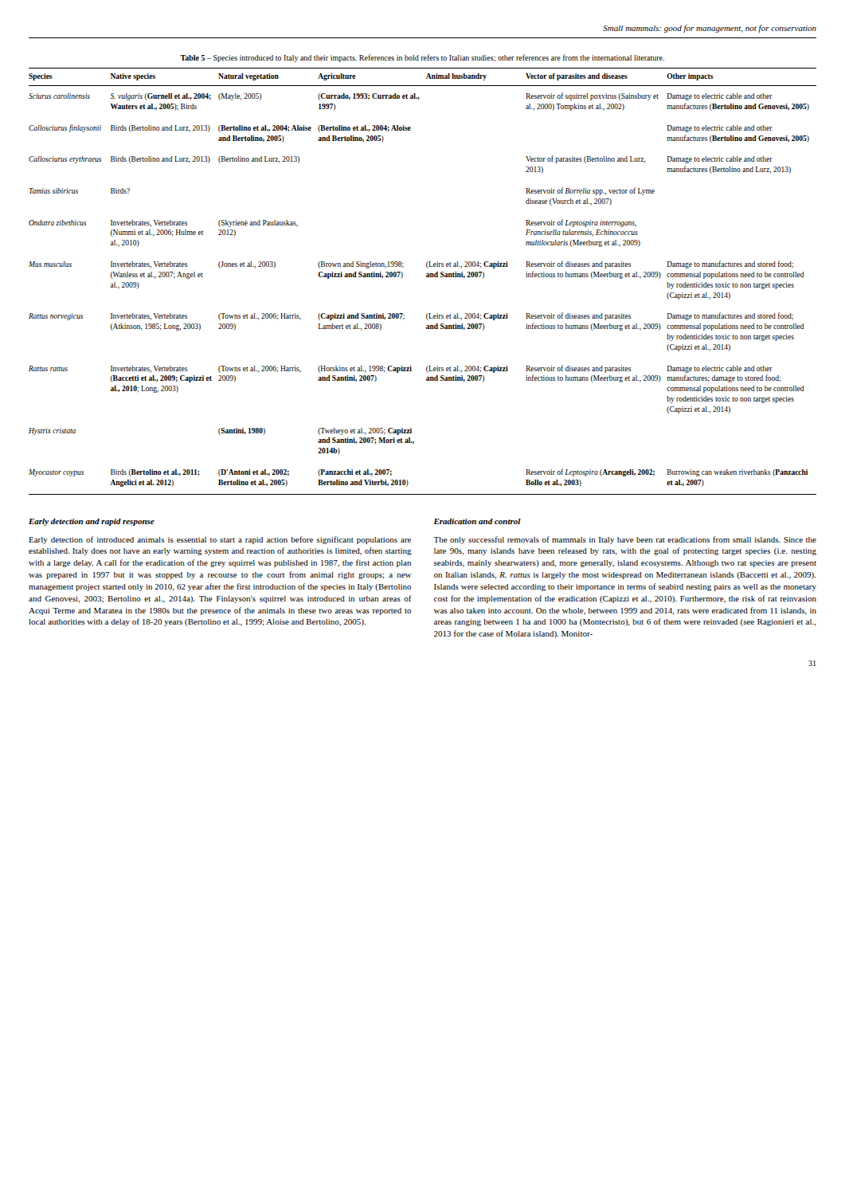Small mammals: good for management, not for conservation
Table 5 – Species introduced to Italy and their impacts. References in bold refers to Italian studies; other references are from the international literature.
| Species | Native species | Natural vegetation | Agriculture | Animal husbandry | Vector of parasites and diseases | Other impacts |
| --- | --- | --- | --- | --- | --- | --- |
| Sciurus carolinensis | S. vulgaris ( Gurnell et al., 2004; Wauters et al., 2005 ); Birds | (Mayle, 2005) | ( Currado, 1993; Currado et al., 1997 ) | | Reservoir of squirrel poxvirus (Sainsbury et al., 2000) Tompkins et al., 2002) | Damage to electric cable and other manufactures ( Bertolino and Genovesi, 2005 ) |
| Callosciurus finlaysonii | Birds (Bertolino and Lurz, 2013) | ( Bertolino et al., 2004; Aloise and Bertolino, 2005 ) | ( Bertolino et al., 2004; Aloise and Bertolino, 2005 ) | | | Damage to electric cable and other manufactures ( Bertolino and Genovesi, 2005 ) |
| Callosciurus erythraeus | Birds (Bertolino and Lurz, 2013) | (Bertolino and Lurz, 2013) | | | Vector of parasites (Bertolino and Lurz, 2013) | Damage to electric cable and other manufactures (Bertolino and Lurz, 2013) |
| Tamias sibiricus | Birds? | | | | Reservoir of Borrelia spp., vector of Lyme disease (Vourch et al., 2007) | |
| Ondatra zibethicus | Invertebrates, Vertebrates (Nummi et al., 2006; Hulme et al., 2010) | (Skyrienė and Paulauskas, 2012) | | | Reservoir of Leptospira interrogans , Francisella tularensis , Echinococcus multilocularis (Meerburg et al., 2009) | |
| Mus musculus | Invertebrates, Vertebrates (Wanless et al., 2007; Angel et al., 2009) | (Jones et al., 2003) | (Brown and Singleton,1998; Capizzi and Santini, 2007 ) | (Leirs et al., 2004; Capizzi and Santini, 2007 ) | Reservoir of diseases and parasites infectious to humans (Meerburg et al., 2009) | Damage to manufactures and stored food; commensal populations need to be controlled by rodenticides toxic to non target species (Capizzi et al., 2014) |
| Rattus norvegicus | Invertebrates, Vertebrates (Atkinson, 1985; Long, 2003) | (Towns et al., 2006; Harris, 2009) | ( Capizzi and Santini, 2007 ; Lambert et al., 2008) | (Leirs et al., 2004; Capizzi and Santini, 2007 ) | Reservoir of diseases and parasites infectious to humans (Meerburg et al., 2009) | Damage to manufactures and stored food; commensal populations need to be controlled by rodenticides toxic to non target species (Capizzi et al., 2014) |
| Rattus rattus | Invertebrates, Vertebrates ( Baccetti et al., 2009; Capizzi et al., 2010 ; Long, 2003) | (Towns et al., 2006; Harris, 2009) | (Horskins et al., 1998; Capizzi and Santini, 2007 ) | (Leirs et al., 2004; Capizzi and Santini, 2007 ) | Reservoir of diseases and parasites infectious to humans (Meerburg et al., 2009) | Damage to electric cable and other manufactures; damage to stored food; commensal populations need to be controlled by rodenticides toxic to non target species (Capizzi et al., 2014) |
| Hystrix cristata | | ( Santini, 1980 ) | (Tweheyo et al., 2005; Capizzi and Santini, 2007; Mori et al., 2014b ) | | | |
| Myocastor coypus | Birds ( Bertolino et al., 2011; Angelici et al. 2012 ) | ( D'Antoni et al., 2002; Bertolino et al., 2005 ) | ( Panzacchi et al., 2007; Bertolino and Viterbi, 2010 ) | | Reservoir of Leptospira ( Arcangeli, 2002; Bollo et al., 2003 ) | Burrowing can weaken riverbanks ( Panzacchi et al., 2007 ) |
Early detection and rapid response
Early detection of introduced animals is essential to start a rapid action before significant populations are established. Italy does not have an early warning system and reaction of authorities is limited, often starting with a large delay. A call for the eradication of the grey squirrel was published in 1987, the first action plan was prepared in 1997 but it was stopped by a recourse to the court from animal right groups; a new management project started only in 2010, 62 year after the first introduction of the species in Italy (Bertolino and Genovesi, 2003; Bertolino et al., 2014a). The Finlayson's squirrel was introduced in urban areas of Acqui Terme and Maratea in the 1980s but the presence of the animals in these two areas was reported to local authorities with a delay of 18-20 years (Bertolino et al., 1999; Aloise and Bertolino, 2005).
Eradication and control
The only successful removals of mammals in Italy have been rat eradications from small islands. Since the late 90s, many islands have been released by rats, with the goal of protecting target species (i.e. nesting seabirds, mainly shearwaters) and, more generally, island ecosystems. Although two rat species are present on Italian islands, R. rattus is largely the most widespread on Mediterranean islands (Baccetti et al., 2009). Islands were selected according to their importance in terms of seabird nesting pairs as well as the monetary cost for the implementation of the eradication (Capizzi et al., 2010). Furthermore, the risk of rat reinvasion was also taken into account. On the whole, between 1999 and 2014, rats were eradicated from 11 islands, in areas ranging between 1 ha and 1000 ha (Montecristo), but 6 of them were reinvaded (see Ragionieri et al., 2013 for the case of Molara island). Monitor-
31